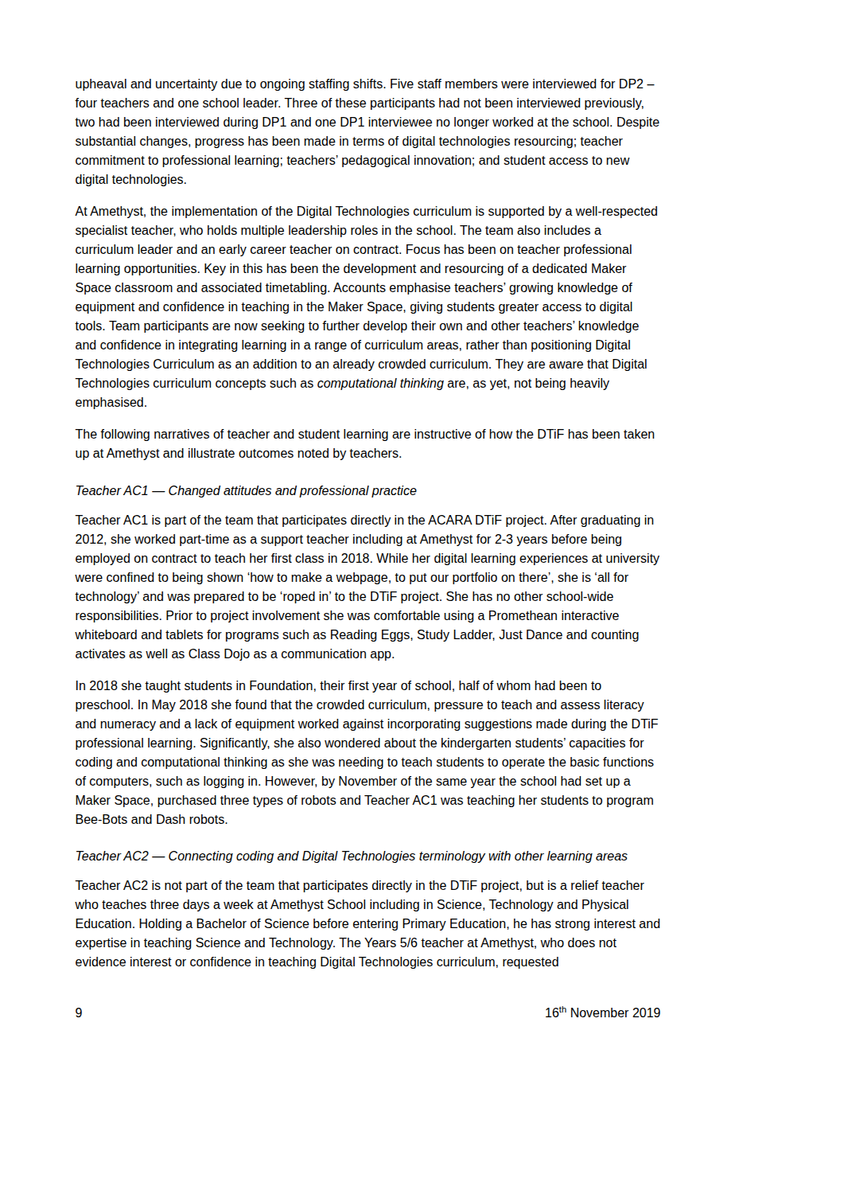upheaval and uncertainty due to ongoing staffing shifts. Five staff members were interviewed for DP2 – four teachers and one school leader. Three of these participants had not been interviewed previously, two had been interviewed during DP1 and one DP1 interviewee no longer worked at the school. Despite substantial changes, progress has been made in terms of digital technologies resourcing; teacher commitment to professional learning; teachers’ pedagogical innovation; and student access to new digital technologies.
At Amethyst, the implementation of the Digital Technologies curriculum is supported by a well-respected specialist teacher, who holds multiple leadership roles in the school. The team also includes a curriculum leader and an early career teacher on contract. Focus has been on teacher professional learning opportunities. Key in this has been the development and resourcing of a dedicated Maker Space classroom and associated timetabling. Accounts emphasise teachers’ growing knowledge of equipment and confidence in teaching in the Maker Space, giving students greater access to digital tools. Team participants are now seeking to further develop their own and other teachers’ knowledge and confidence in integrating learning in a range of curriculum areas, rather than positioning Digital Technologies Curriculum as an addition to an already crowded curriculum. They are aware that Digital Technologies curriculum concepts such as computational thinking are, as yet, not being heavily emphasised.
The following narratives of teacher and student learning are instructive of how the DTiF has been taken up at Amethyst and illustrate outcomes noted by teachers.
Teacher AC1 — Changed attitudes and professional practice
Teacher AC1 is part of the team that participates directly in the ACARA DTiF project. After graduating in 2012, she worked part-time as a support teacher including at Amethyst for 2-3 years before being employed on contract to teach her first class in 2018. While her digital learning experiences at university were confined to being shown ‘how to make a webpage, to put our portfolio on there’, she is ‘all for technology’ and was prepared to be ‘roped in’ to the DTiF project. She has no other school-wide responsibilities. Prior to project involvement she was comfortable using a Promethean interactive whiteboard and tablets for programs such as Reading Eggs, Study Ladder, Just Dance and counting activates as well as Class Dojo as a communication app.
In 2018 she taught students in Foundation, their first year of school, half of whom had been to preschool. In May 2018 she found that the crowded curriculum, pressure to teach and assess literacy and numeracy and a lack of equipment worked against incorporating suggestions made during the DTiF professional learning. Significantly, she also wondered about the kindergarten students’ capacities for coding and computational thinking as she was needing to teach students to operate the basic functions of computers, such as logging in. However, by November of the same year the school had set up a Maker Space, purchased three types of robots and Teacher AC1 was teaching her students to program Bee-Bots and Dash robots.
Teacher AC2 — Connecting coding and Digital Technologies terminology with other learning areas
Teacher AC2 is not part of the team that participates directly in the DTiF project, but is a relief teacher who teaches three days a week at Amethyst School including in Science, Technology and Physical Education. Holding a Bachelor of Science before entering Primary Education, he has strong interest and expertise in teaching Science and Technology. The Years 5/6 teacher at Amethyst, who does not evidence interest or confidence in teaching Digital Technologies curriculum, requested
9
16th November 2019